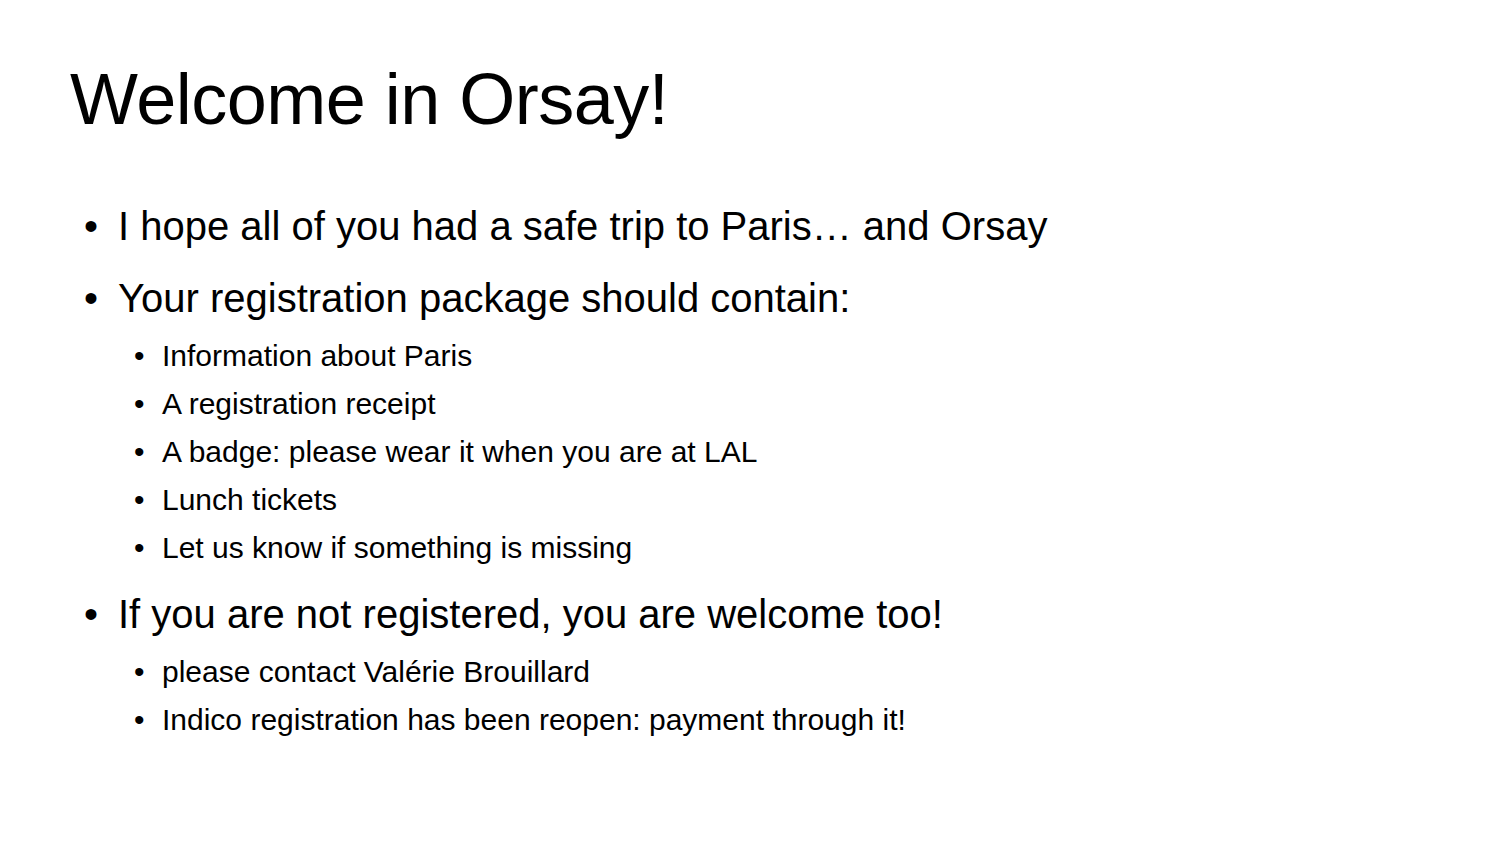Welcome in Orsay!
I hope all of you had a safe trip to Paris… and Orsay
Your registration package should contain:
Information about Paris
A registration receipt
A badge: please wear it when you are at LAL
Lunch tickets
Let us know if something is missing
If you are not registered, you are welcome too!
please contact Valérie Brouillard
Indico registration has been reopen: payment through it!